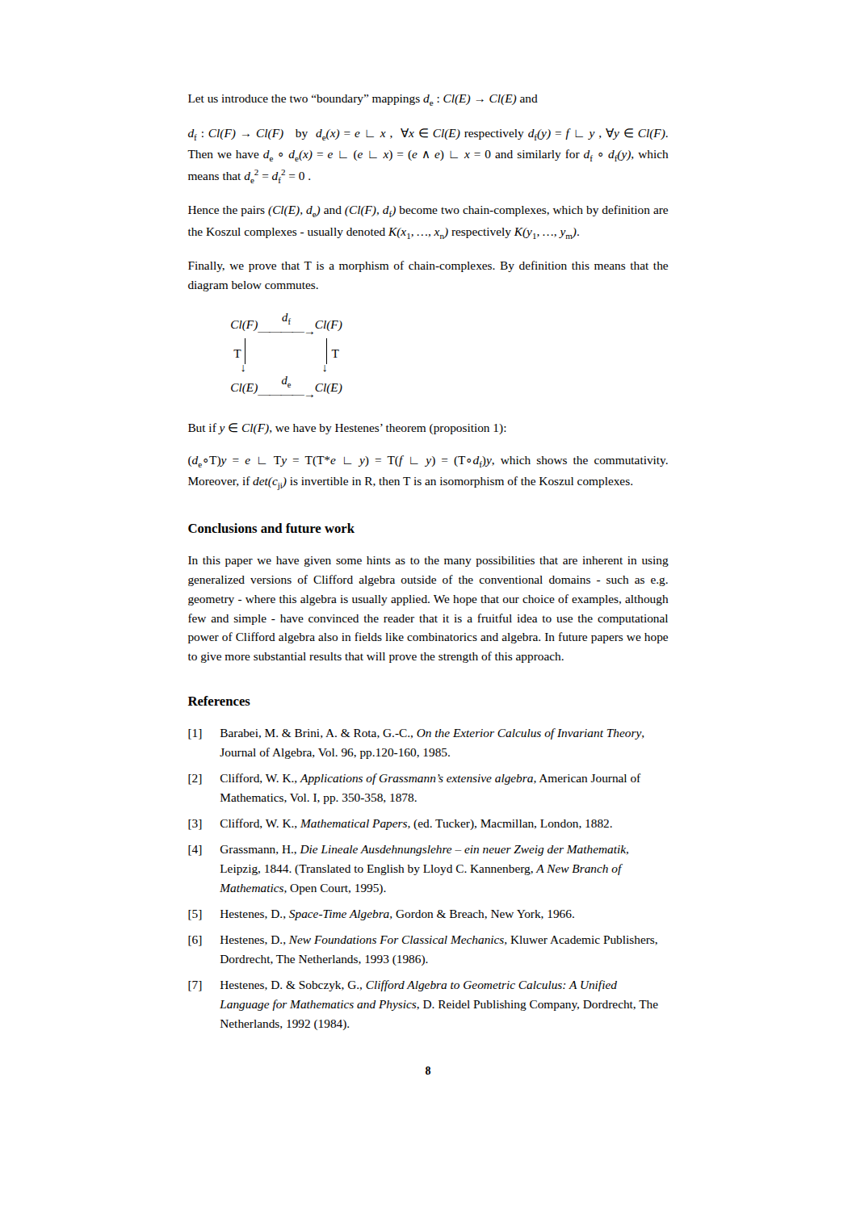Let us introduce the two “boundary” mappings de : Cl(E) → Cl(E) and
df : Cl(F) → Cl(F) by de(x) = e ∟ x , ∀x ∈ Cl(E) respectively df(y) = f ∟ y , ∀y ∈ Cl(F). Then we have de ∘ de(x) = e ∟ (e ∟ x) = (e ∧ e) ∟ x = 0 and similarly for df ∘ df(y), which means that de2 = df2 = 0 .
Hence the pairs (Cl(E), de) and (Cl(F), df) become two chain-complexes, which by definition are the Koszul complexes - usually denoted K(x1, …, xn) respectively K(y1, …, ym).
Finally, we prove that T is a morphism of chain-complexes. By definition this means that the diagram below commutes.
| Cl(F) | d f ————→ | Cl(F) |
| T ↓ | | T ↓ |
| Cl(E) | d e ————→ | Cl(E) |
But if y ∈ Cl(F), we have by Hestenes’ theorem (proposition 1):
(de∘T)y = e ∟ Ty = T(T*e ∟ y) = T(f ∟ y) = (T∘df)y, which shows the commutativity. Moreover, if det(cji) is invertible in R, then T is an isomorphism of the Koszul complexes.
Conclusions and future work
In this paper we have given some hints as to the many possibilities that are inherent in using generalized versions of Clifford algebra outside of the conventional domains - such as e.g. geometry - where this algebra is usually applied. We hope that our choice of examples, although few and simple - have convinced the reader that it is a fruitful idea to use the computational power of Clifford algebra also in fields like combinatorics and algebra. In future papers we hope to give more substantial results that will prove the strength of this approach.
References
[1]
Barabei, M. & Brini, A. & Rota, G.-C., On the Exterior Calculus of Invariant Theory, Journal of Algebra, Vol. 96, pp.120-160, 1985.
[2]
Clifford, W. K., Applications of Grassmann’s extensive algebra, American Journal of Mathematics, Vol. I, pp. 350-358, 1878.
[3]
Clifford, W. K., Mathematical Papers, (ed. Tucker), Macmillan, London, 1882.
[4]
Grassmann, H., Die Lineale Ausdehnungslehre – ein neuer Zweig der Mathematik, Leipzig, 1844. (Translated to English by Lloyd C. Kannenberg, A New Branch of Mathematics, Open Court, 1995).
[5]
Hestenes, D., Space-Time Algebra, Gordon & Breach, New York, 1966.
[6]
Hestenes, D., New Foundations For Classical Mechanics, Kluwer Academic Publishers, Dordrecht, The Netherlands, 1993 (1986).
[7]
Hestenes, D. & Sobczyk, G., Clifford Algebra to Geometric Calculus: A Unified Language for Mathematics and Physics, D. Reidel Publishing Company, Dordrecht, The Netherlands, 1992 (1984).
8